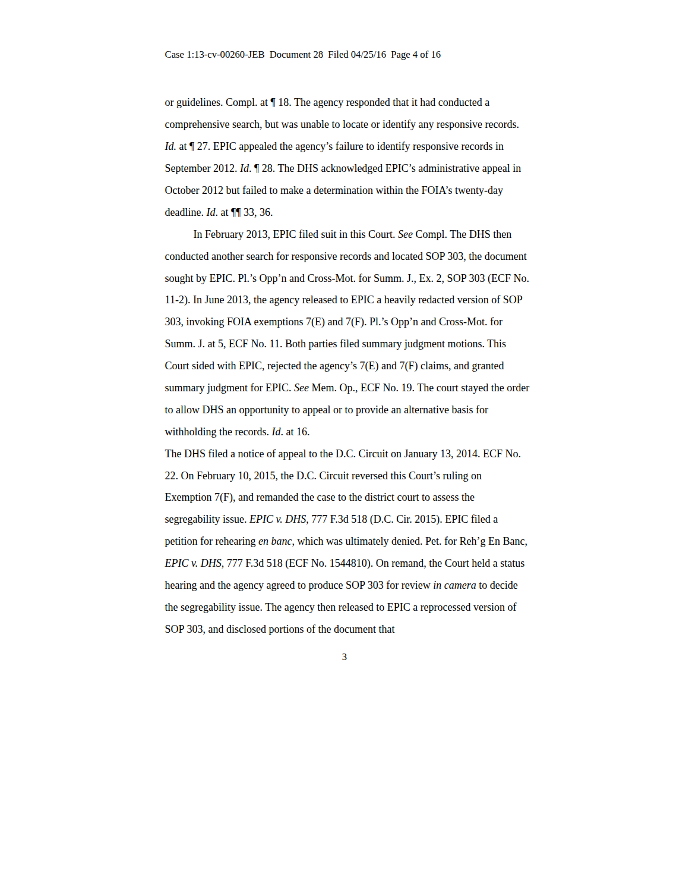Case 1:13-cv-00260-JEB Document 28 Filed 04/25/16 Page 4 of 16
or guidelines. Compl. at ¶ 18. The agency responded that it had conducted a comprehensive search, but was unable to locate or identify any responsive records. Id. at ¶ 27. EPIC appealed the agency’s failure to identify responsive records in September 2012. Id. ¶ 28. The DHS acknowledged EPIC’s administrative appeal in October 2012 but failed to make a determination within the FOIA’s twenty-day deadline. Id. at ¶¶ 33, 36.
In February 2013, EPIC filed suit in this Court. See Compl. The DHS then conducted another search for responsive records and located SOP 303, the document sought by EPIC. Pl.’s Opp’n and Cross-Mot. for Summ. J., Ex. 2, SOP 303 (ECF No. 11-2). In June 2013, the agency released to EPIC a heavily redacted version of SOP 303, invoking FOIA exemptions 7(E) and 7(F). Pl.’s Opp’n and Cross-Mot. for Summ. J. at 5, ECF No. 11. Both parties filed summary judgment motions. This Court sided with EPIC, rejected the agency’s 7(E) and 7(F) claims, and granted summary judgment for EPIC. See Mem. Op., ECF No. 19. The court stayed the order to allow DHS an opportunity to appeal or to provide an alternative basis for withholding the records. Id. at 16.
The DHS filed a notice of appeal to the D.C. Circuit on January 13, 2014. ECF No. 22. On February 10, 2015, the D.C. Circuit reversed this Court’s ruling on Exemption 7(F), and remanded the case to the district court to assess the segregability issue. EPIC v. DHS, 777 F.3d 518 (D.C. Cir. 2015). EPIC filed a petition for rehearing en banc, which was ultimately denied. Pet. for Reh’g En Banc, EPIC v. DHS, 777 F.3d 518 (ECF No. 1544810). On remand, the Court held a status hearing and the agency agreed to produce SOP 303 for review in camera to decide the segregability issue. The agency then released to EPIC a reprocessed version of SOP 303, and disclosed portions of the document that
3